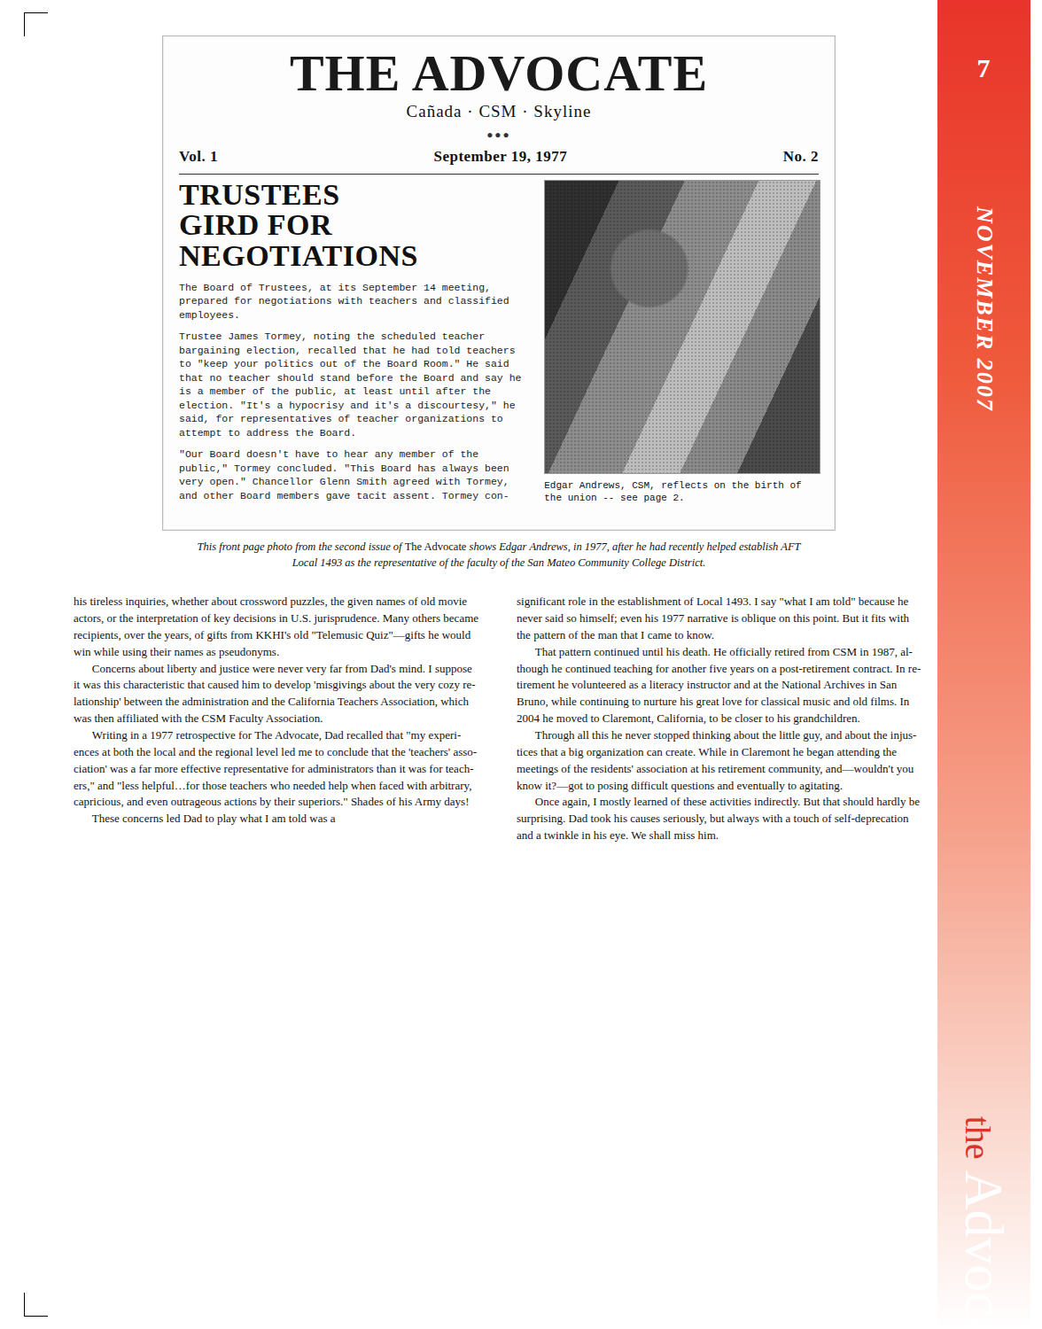7
NOVEMBER 2007
the Advocate
THE ADVOCATE
Cañada · CSM · Skyline
●●●
Vol. 1 September 19, 1977 No. 2
TRUSTEES
GIRD FOR
NEGOTIATIONS
The Board of Trustees, at its September 14 meeting, prepared for negotiations with teachers and classified employees.
Trustee James Tormey, noting the scheduled teacher bargaining election, recalled that he had told teachers to "keep your politics out of the Board Room." He said that no teacher should stand before the Board and say he is a member of the public, at least until after the election. "It's a hypocrisy and it's a discourtesy," he said, for representatives of teacher organizations to attempt to address the Board.
"Our Board doesn't have to hear any member of the public," Tormey concluded. "This Board has always been very open." Chancellor Glenn Smith agreed with Tormey, and other Board members gave tacit assent. Tormey con-
Edgar Andrews, CSM, reflects on the birth of the union -- see page 2.
This front page photo from the second issue of The Advocate shows Edgar Andrews, in 1977, after he had recently helped establish AFT Local 1493 as the representative of the faculty of the San Mateo Community College District.
his tireless inquiries, whether about crossword puzzles, the given names of old movie actors, or the interpretation of key decisions in U.S. jurisprudence. Many others became recipients, over the years, of gifts from KKHI's old "Telemusic Quiz"—gifts he would win while using their names as pseudonyms.
Concerns about liberty and justice were never very far from Dad's mind. I suppose it was this characteristic that caused him to develop 'misgivings about the very cozy relationship' between the administration and the California Teachers Association, which was then affiliated with the CSM Faculty Association.
Writing in a 1977 retrospective for The Advocate, Dad recalled that "my experiences at both the local and the regional level led me to conclude that the 'teachers' association' was a far more effective representative for administrators than it was for teachers," and "less helpful…for those teachers who needed help when faced with arbitrary, capricious, and even outrageous actions by their superiors." Shades of his Army days!
These concerns led Dad to play what I am told was a
significant role in the establishment of Local 1493. I say "what I am told" because he never said so himself; even his 1977 narrative is oblique on this point. But it fits with the pattern of the man that I came to know.
That pattern continued until his death. He officially retired from CSM in 1987, although he continued teaching for another five years on a post-retirement contract. In retirement he volunteered as a literacy instructor and at the National Archives in San Bruno, while continuing to nurture his great love for classical music and old films. In 2004 he moved to Claremont, California, to be closer to his grandchildren.
Through all this he never stopped thinking about the little guy, and about the injustices that a big organization can create. While in Claremont he began attending the meetings of the residents' association at his retirement community, and—wouldn't you know it?—got to posing difficult questions and eventually to agitating.
Once again, I mostly learned of these activities indirectly. But that should hardly be surprising. Dad took his causes seriously, but always with a touch of self-deprecation and a twinkle in his eye. We shall miss him.